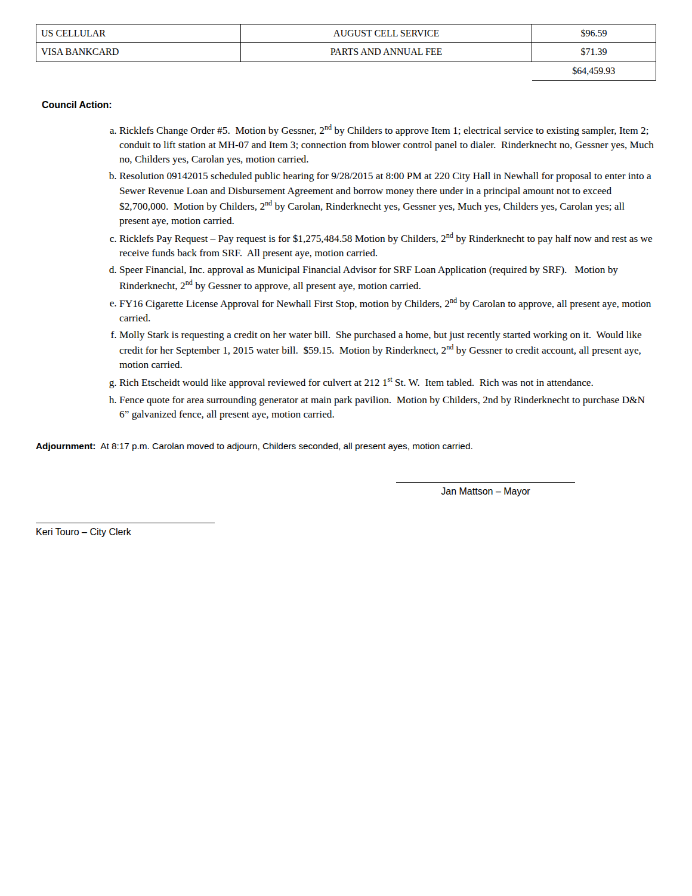| US CELLULAR | AUGUST CELL SERVICE | $96.59 |
| VISA BANKCARD | PARTS AND ANNUAL FEE | $71.39 |
| | | $64,459.93 |
Council Action:
Ricklefs Change Order #5. Motion by Gessner, 2nd by Childers to approve Item 1; electrical service to existing sampler, Item 2; conduit to lift station at MH-07 and Item 3; connection from blower control panel to dialer. Rinderknecht no, Gessner yes, Much no, Childers yes, Carolan yes, motion carried.
Resolution 09142015 scheduled public hearing for 9/28/2015 at 8:00 PM at 220 City Hall in Newhall for proposal to enter into a Sewer Revenue Loan and Disbursement Agreement and borrow money there under in a principal amount not to exceed $2,700,000. Motion by Childers, 2nd by Carolan, Rinderknecht yes, Gessner yes, Much yes, Childers yes, Carolan yes; all present aye, motion carried.
Ricklefs Pay Request – Pay request is for $1,275,484.58 Motion by Childers, 2nd by Rinderknecht to pay half now and rest as we receive funds back from SRF. All present aye, motion carried.
Speer Financial, Inc. approval as Municipal Financial Advisor for SRF Loan Application (required by SRF). Motion by Rinderknecht, 2nd by Gessner to approve, all present aye, motion carried.
FY16 Cigarette License Approval for Newhall First Stop, motion by Childers, 2nd by Carolan to approve, all present aye, motion carried.
Molly Stark is requesting a credit on her water bill. She purchased a home, but just recently started working on it. Would like credit for her September 1, 2015 water bill. $59.15. Motion by Rinderknect, 2nd by Gessner to credit account, all present aye, motion carried.
Rich Etscheidt would like approval reviewed for culvert at 212 1st St. W. Item tabled. Rich was not in attendance.
Fence quote for area surrounding generator at main park pavilion. Motion by Childers, 2nd by Rinderknecht to purchase D&N 6” galvanized fence, all present aye, motion carried.
Adjournment: At 8:17 p.m. Carolan moved to adjourn, Childers seconded, all present ayes, motion carried.
Jan Mattson – Mayor
Keri Touro – City Clerk